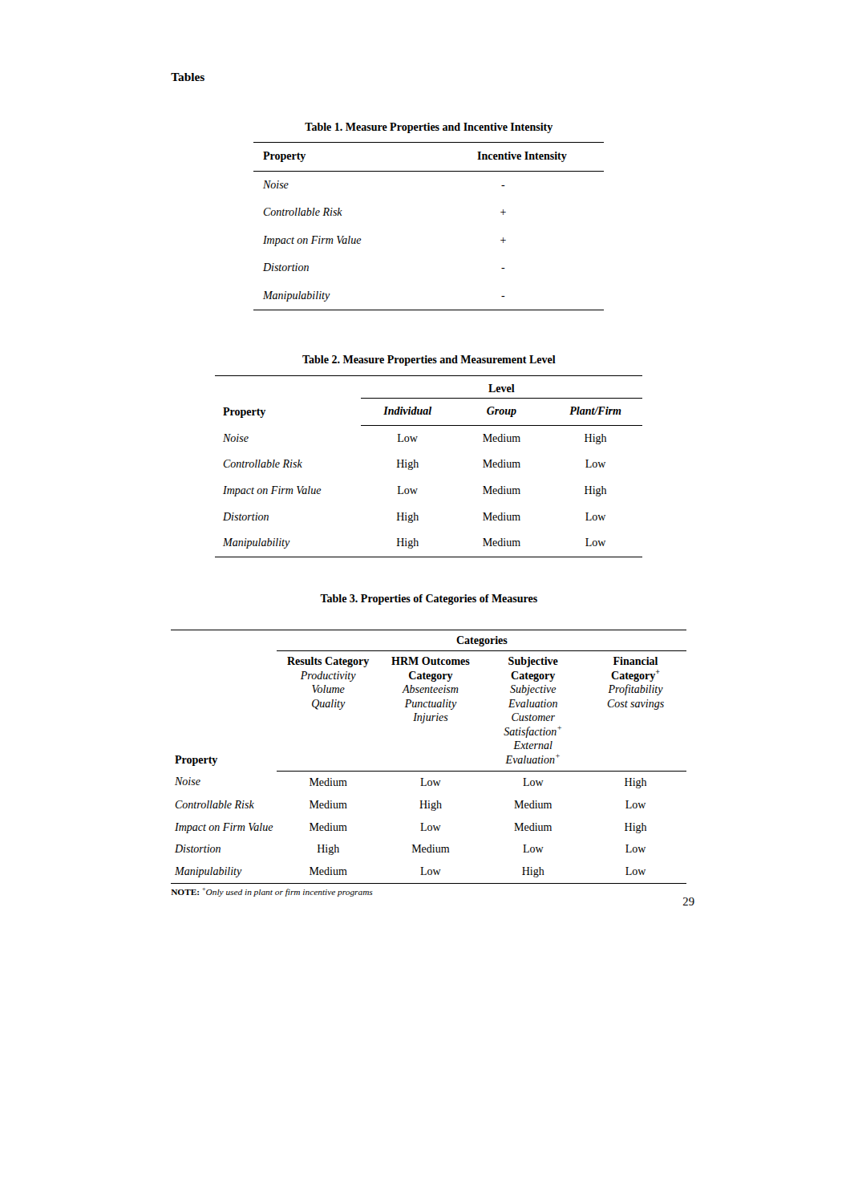Tables
Table 1. Measure Properties and Incentive Intensity
| Property | Incentive Intensity |
| --- | --- |
| Noise | - |
| Controllable Risk | + |
| Impact on Firm Value | + |
| Distortion | - |
| Manipulability | - |
Table 2. Measure Properties and Measurement Level
| Property | Level |
| --- | --- |
| Individual | Group | Plant/Firm |
| Noise | Low | Medium | High |
| Controllable Risk | High | Medium | Low |
| Impact on Firm Value | Low | Medium | High |
| Distortion | High | Medium | Low |
| Manipulability | High | Medium | Low |
Table 3. Properties of Categories of Measures
| Property | Categories |
| --- | --- |
| Results Category Productivity Volume Quality | HRM Outcomes Category Absenteeism Punctuality Injuries | Subjective Category Subjective Evaluation Customer Satisfaction + External Evaluation + | Financial Category + Profitability Cost savings |
| Noise | Medium | Low | Low | High |
| Controllable Risk | Medium | High | Medium | Low |
| Impact on Firm Value | Medium | Low | Medium | High |
| Distortion | High | Medium | Low | Low |
| Manipulability | Medium | Low | High | Low |
NOTE: +Only used in plant or firm incentive programs
29